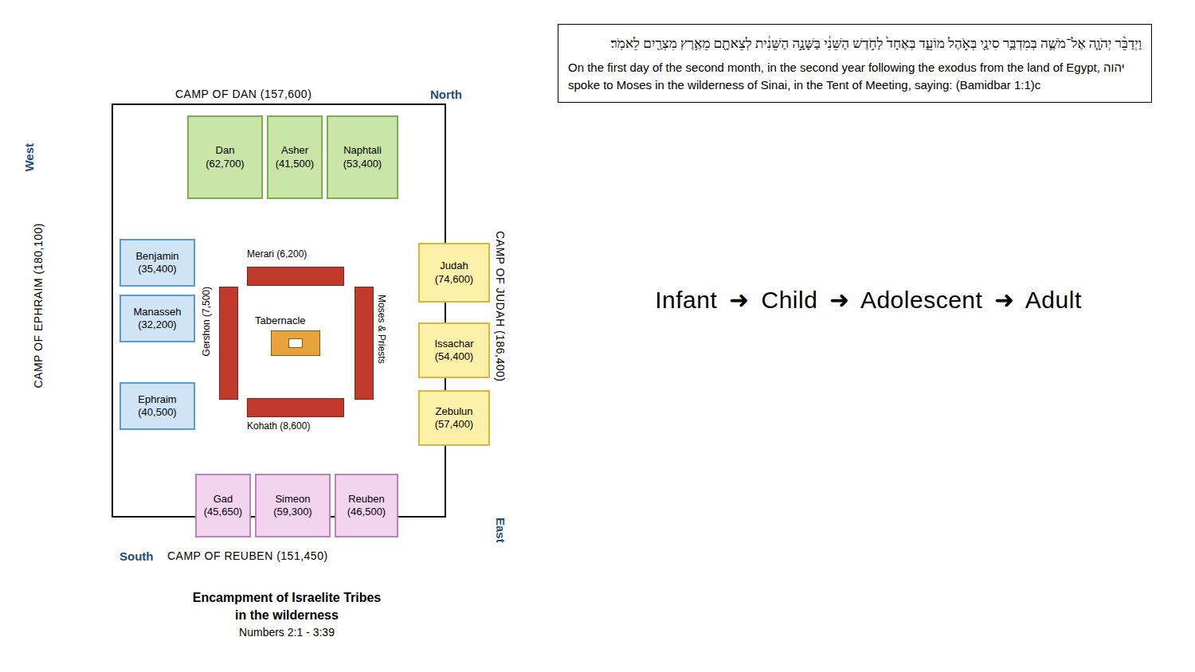North
South
West
East
CAMP OF DAN (157,600)
CAMP OF REUBEN (151,450)
CAMP OF EPHRAIM (180,100)
CAMP OF JUDAH (186,400)
Dan(62,700)
Asher(41,500)
Naphtali(53,400)
Benjamin(35,400)
Manasseh(32,200)
Ephraim(40,500)
Judah(74,600)
Issachar(54,400)
Zebulun(57,400)
Gad(45,650)
Simeon(59,300)
Reuben(46,500)
Merari (6,200)
Kohath (8,600)
Gershon (7,500)
Moses & Priests
Tabernacle
Encampment of Israelite Tribes
in the wilderness
Numbers 2:1 - 3:39
וַיְדַבֵּ֨ר יְהֹוָ֧ה אֶל־מֹשֶׁ֛ה בְּמִדְבַּ֥ר סִינַ֖י בְּאֹ֣הֶל מוֹעֵ֑ד בְּאֶחָד֙ לַחֹ֣דֶשׁ הַשֵּׁנִ֔י בַּשָּׁנָ֣ה הַשֵּׁנִ֔ית לְצֵאתָ֖ם מֵאֶ֥רֶץ מִצְרַ֖יִם לֵאמֹֽר׃
On the first day of the second month, in the second year following the exodus from the land of Egypt, יהוה spoke to Moses in the wilderness of Sinai, in the Tent of Meeting, saying: (Bamidbar 1:1)c
Infant ➜ Child ➜ Adolescent ➜ Adult